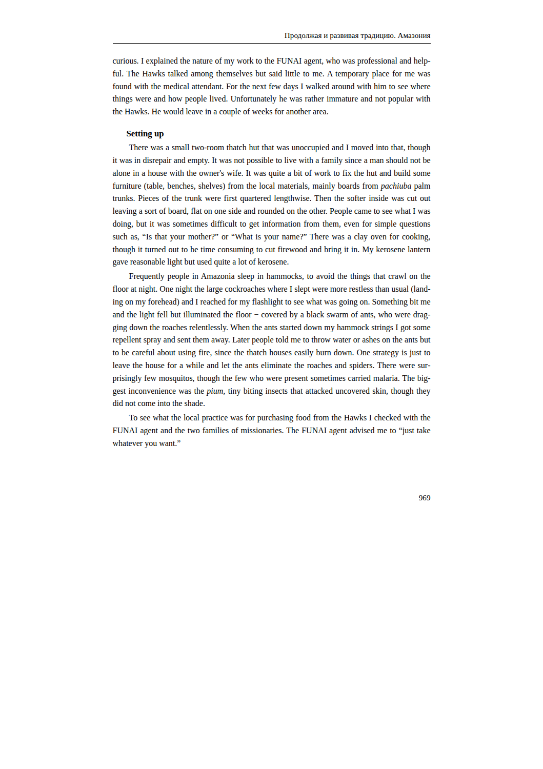Продолжая и развивая традицию. Амазония
curious. I explained the nature of my work to the FUNAI agent, who was professional and helpful. The Hawks talked among themselves but said little to me. A temporary place for me was found with the medical attendant. For the next few days I walked around with him to see where things were and how people lived. Unfortunately he was rather immature and not popular with the Hawks. He would leave in a couple of weeks for another area.
Setting up
There was a small two-room thatch hut that was unoccupied and I moved into that, though it was in disrepair and empty. It was not possible to live with a family since a man should not be alone in a house with the owner's wife. It was quite a bit of work to fix the hut and build some furniture (table, benches, shelves) from the local materials, mainly boards from pachiuba palm trunks. Pieces of the trunk were first quartered lengthwise. Then the softer inside was cut out leaving a sort of board, flat on one side and rounded on the other. People came to see what I was doing, but it was sometimes difficult to get information from them, even for simple questions such as, “Is that your mother?” or “What is your name?” There was a clay oven for cooking, though it turned out to be time consuming to cut firewood and bring it in. My kerosene lantern gave reasonable light but used quite a lot of kerosene.
Frequently people in Amazonia sleep in hammocks, to avoid the things that crawl on the floor at night. One night the large cockroaches where I slept were more restless than usual (landing on my forehead) and I reached for my flashlight to see what was going on. Something bit me and the light fell but illuminated the floor − covered by a black swarm of ants, who were dragging down the roaches relentlessly. When the ants started down my hammock strings I got some repellent spray and sent them away. Later people told me to throw water or ashes on the ants but to be careful about using fire, since the thatch houses easily burn down. One strategy is just to leave the house for a while and let the ants eliminate the roaches and spiders. There were surprisingly few mosquitos, though the few who were present sometimes carried malaria. The biggest inconvenience was the pium, tiny biting insects that attacked uncovered skin, though they did not come into the shade.
To see what the local practice was for purchasing food from the Hawks I checked with the FUNAI agent and the two families of missionaries. The FUNAI agent advised me to “just take whatever you want.”
969